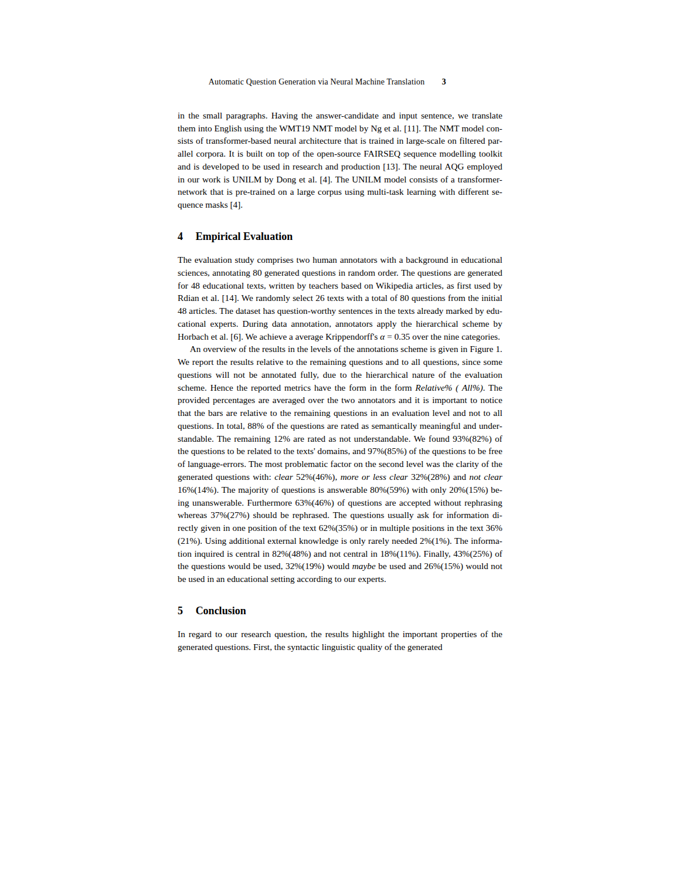Automatic Question Generation via Neural Machine Translation 3
in the small paragraphs. Having the answer-candidate and input sentence, we translate them into English using the WMT19 NMT model by Ng et al. [11]. The NMT model consists of transformer-based neural architecture that is trained in large-scale on filtered parallel corpora. It is built on top of the open-source FAIRSEQ sequence modelling toolkit and is developed to be used in research and production [13]. The neural AQG employed in our work is UNILM by Dong et al. [4]. The UNILM model consists of a transformer-network that is pre-trained on a large corpus using multi-task learning with different sequence masks [4].
4 Empirical Evaluation
The evaluation study comprises two human annotators with a background in educational sciences, annotating 80 generated questions in random order. The questions are generated for 48 educational texts, written by teachers based on Wikipedia articles, as first used by Rdian et al. [14]. We randomly select 26 texts with a total of 80 questions from the initial 48 articles. The dataset has question-worthy sentences in the texts already marked by educational experts. During data annotation, annotators apply the hierarchical scheme by Horbach et al. [6]. We achieve a average Krippendorff's α = 0.35 over the nine categories.
An overview of the results in the levels of the annotations scheme is given in Figure 1. We report the results relative to the remaining questions and to all questions, since some questions will not be annotated fully, due to the hierarchical nature of the evaluation scheme. Hence the reported metrics have the form in the form Relative% ( All%). The provided percentages are averaged over the two annotators and it is important to notice that the bars are relative to the remaining questions in an evaluation level and not to all questions. In total, 88% of the questions are rated as semantically meaningful and understandable. The remaining 12% are rated as not understandable. We found 93%(82%) of the questions to be related to the texts' domains, and 97%(85%) of the questions to be free of language-errors. The most problematic factor on the second level was the clarity of the generated questions with: clear 52%(46%), more or less clear 32%(28%) and not clear 16%(14%). The majority of questions is answerable 80%(59%) with only 20%(15%) being unanswerable. Furthermore 63%(46%) of questions are accepted without rephrasing whereas 37%(27%) should be rephrased. The questions usually ask for information directly given in one position of the text 62%(35%) or in multiple positions in the text 36%(21%). Using additional external knowledge is only rarely needed 2%(1%). The information inquired is central in 82%(48%) and not central in 18%(11%). Finally, 43%(25%) of the questions would be used, 32%(19%) would maybe be used and 26%(15%) would not be used in an educational setting according to our experts.
5 Conclusion
In regard to our research question, the results highlight the important properties of the generated questions. First, the syntactic linguistic quality of the generated